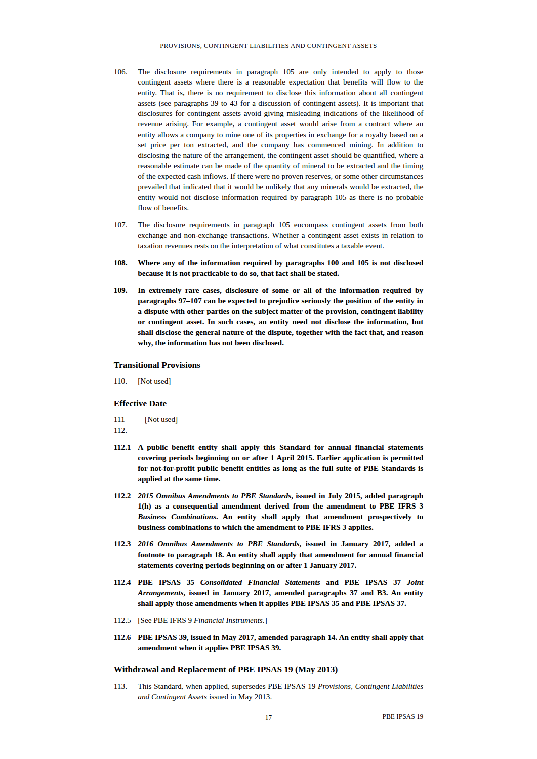PROVISIONS, CONTINGENT LIABILITIES AND CONTINGENT ASSETS
106.
The disclosure requirements in paragraph 105 are only intended to apply to those contingent assets where there is a reasonable expectation that benefits will flow to the entity. That is, there is no requirement to disclose this information about all contingent assets (see paragraphs 39 to 43 for a discussion of contingent assets). It is important that disclosures for contingent assets avoid giving misleading indications of the likelihood of revenue arising. For example, a contingent asset would arise from a contract where an entity allows a company to mine one of its properties in exchange for a royalty based on a set price per ton extracted, and the company has commenced mining. In addition to disclosing the nature of the arrangement, the contingent asset should be quantified, where a reasonable estimate can be made of the quantity of mineral to be extracted and the timing of the expected cash inflows. If there were no proven reserves, or some other circumstances prevailed that indicated that it would be unlikely that any minerals would be extracted, the entity would not disclose information required by paragraph 105 as there is no probable flow of benefits.
107.
The disclosure requirements in paragraph 105 encompass contingent assets from both exchange and non-exchange transactions. Whether a contingent asset exists in relation to taxation revenues rests on the interpretation of what constitutes a taxable event.
108.
Where any of the information required by paragraphs 100 and 105 is not disclosed because it is not practicable to do so, that fact shall be stated.
109.
In extremely rare cases, disclosure of some or all of the information required by paragraphs 97–107 can be expected to prejudice seriously the position of the entity in a dispute with other parties on the subject matter of the provision, contingent liability or contingent asset. In such cases, an entity need not disclose the information, but shall disclose the general nature of the dispute, together with the fact that, and reason why, the information has not been disclosed.
Transitional Provisions
110.
[Not used]
Effective Date
111–112.
[Not used]
112.1
A public benefit entity shall apply this Standard for annual financial statements covering periods beginning on or after 1 April 2015. Earlier application is permitted for not-for-profit public benefit entities as long as the full suite of PBE Standards is applied at the same time.
112.2
2015 Omnibus Amendments to PBE Standards, issued in July 2015, added paragraph 1(h) as a consequential amendment derived from the amendment to PBE IFRS 3 Business Combinations. An entity shall apply that amendment prospectively to business combinations to which the amendment to PBE IFRS 3 applies.
112.3
2016 Omnibus Amendments to PBE Standards, issued in January 2017, added a footnote to paragraph 18. An entity shall apply that amendment for annual financial statements covering periods beginning on or after 1 January 2017.
112.4
PBE IPSAS 35 Consolidated Financial Statements and PBE IPSAS 37 Joint Arrangements, issued in January 2017, amended paragraphs 37 and B3. An entity shall apply those amendments when it applies PBE IPSAS 35 and PBE IPSAS 37.
112.5
[See PBE IFRS 9 Financial Instruments.]
112.6
PBE IPSAS 39, issued in May 2017, amended paragraph 14. An entity shall apply that amendment when it applies PBE IPSAS 39.
Withdrawal and Replacement of PBE IPSAS 19 (May 2013)
113.
This Standard, when applied, supersedes PBE IPSAS 19 Provisions, Contingent Liabilities and Contingent Assets issued in May 2013.
17
PBE IPSAS 19